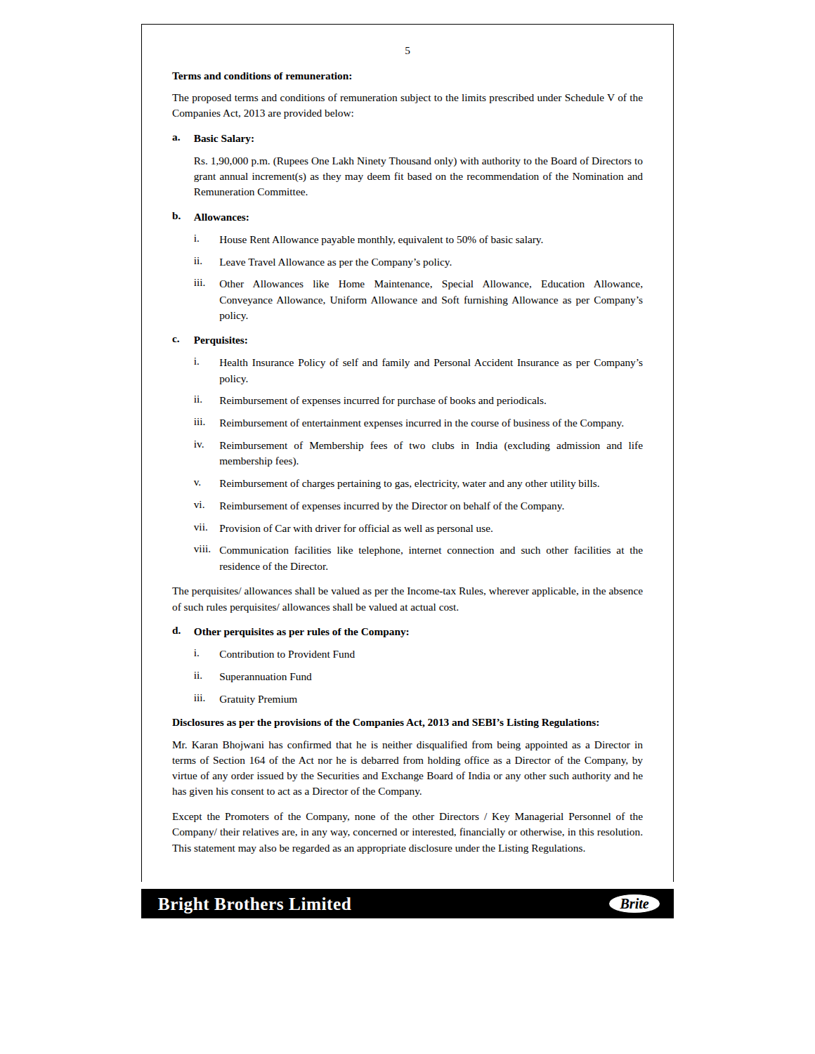5
Terms and conditions of remuneration:
The proposed terms and conditions of remuneration subject to the limits prescribed under Schedule V of the Companies Act, 2013 are provided below:
a.
Basic Salary:
Rs. 1,90,000 p.m. (Rupees One Lakh Ninety Thousand only) with authority to the Board of Directors to grant annual increment(s) as they may deem fit based on the recommendation of the Nomination and Remuneration Committee.
b.
Allowances:
i.
House Rent Allowance payable monthly, equivalent to 50% of basic salary.
ii.
Leave Travel Allowance as per the Company’s policy.
iii.
Other Allowances like Home Maintenance, Special Allowance, Education Allowance, Conveyance Allowance, Uniform Allowance and Soft furnishing Allowance as per Company’s policy.
c.
Perquisites:
i.
Health Insurance Policy of self and family and Personal Accident Insurance as per Company’s policy.
ii.
Reimbursement of expenses incurred for purchase of books and periodicals.
iii.
Reimbursement of entertainment expenses incurred in the course of business of the Company.
iv.
Reimbursement of Membership fees of two clubs in India (excluding admission and life membership fees).
v.
Reimbursement of charges pertaining to gas, electricity, water and any other utility bills.
vi.
Reimbursement of expenses incurred by the Director on behalf of the Company.
vii.
Provision of Car with driver for official as well as personal use.
viii.
Communication facilities like telephone, internet connection and such other facilities at the residence of the Director.
The perquisites/ allowances shall be valued as per the Income-tax Rules, wherever applicable, in the absence of such rules perquisites/ allowances shall be valued at actual cost.
d.
Other perquisites as per rules of the Company:
i.
Contribution to Provident Fund
ii.
Superannuation Fund
iii.
Gratuity Premium
Disclosures as per the provisions of the Companies Act, 2013 and SEBI’s Listing Regulations:
Mr. Karan Bhojwani has confirmed that he is neither disqualified from being appointed as a Director in terms of Section 164 of the Act nor he is debarred from holding office as a Director of the Company, by virtue of any order issued by the Securities and Exchange Board of India or any other such authority and he has given his consent to act as a Director of the Company.
Except the Promoters of the Company, none of the other Directors / Key Managerial Personnel of the Company/ their relatives are, in any way, concerned or interested, financially or otherwise, in this resolution. This statement may also be regarded as an appropriate disclosure under the Listing Regulations.
Bright Brothers Limited
Brite